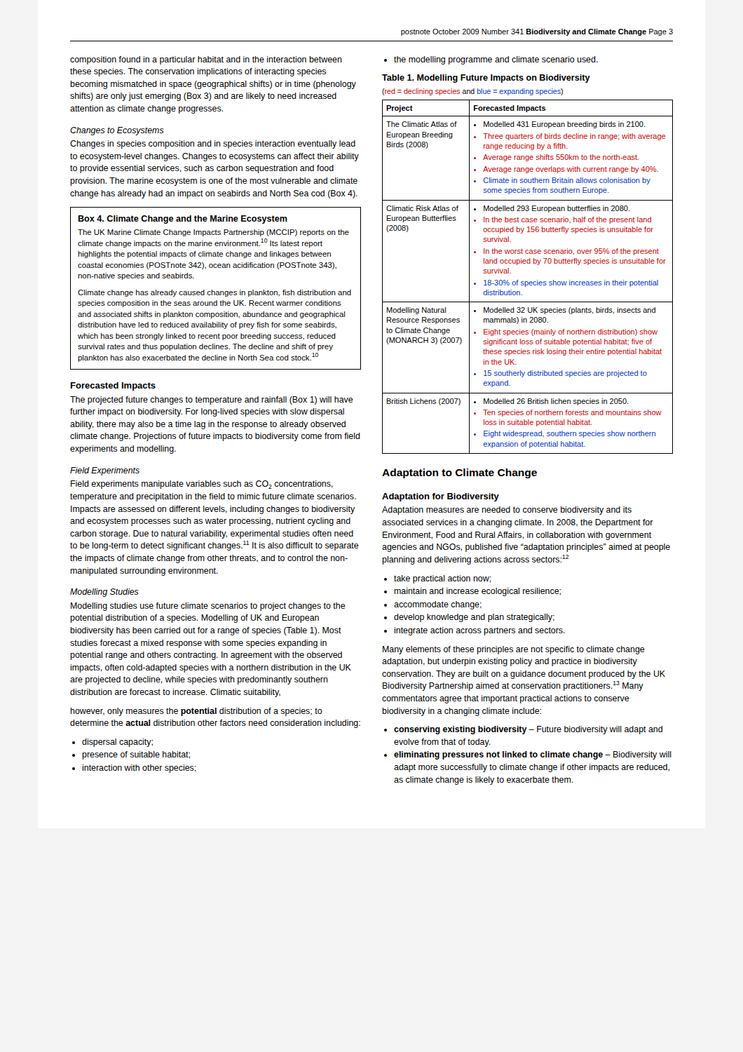postnote October 2009 Number 341 Biodiversity and Climate Change Page 3
composition found in a particular habitat and in the interaction between these species. The conservation implications of interacting species becoming mismatched in space (geographical shifts) or in time (phenology shifts) are only just emerging (Box 3) and are likely to need increased attention as climate change progresses.
Changes to Ecosystems
Changes in species composition and in species interaction eventually lead to ecosystem-level changes. Changes to ecosystems can affect their ability to provide essential services, such as carbon sequestration and food provision. The marine ecosystem is one of the most vulnerable and climate change has already had an impact on seabirds and North Sea cod (Box 4).
Box 4. Climate Change and the Marine Ecosystem
The UK Marine Climate Change Impacts Partnership (MCCIP) reports on the climate change impacts on the marine environment.10 Its latest report highlights the potential impacts of climate change and linkages between coastal economies (POSTnote 342), ocean acidification (POSTnote 343), non-native species and seabirds.
Climate change has already caused changes in plankton, fish distribution and species composition in the seas around the UK. Recent warmer conditions and associated shifts in plankton composition, abundance and geographical distribution have led to reduced availability of prey fish for some seabirds, which has been strongly linked to recent poor breeding success, reduced survival rates and thus population declines. The decline and shift of prey plankton has also exacerbated the decline in North Sea cod stock.10
Forecasted Impacts
The projected future changes to temperature and rainfall (Box 1) will have further impact on biodiversity. For long-lived species with slow dispersal ability, there may also be a time lag in the response to already observed climate change. Projections of future impacts to biodiversity come from field experiments and modelling.
Field Experiments
Field experiments manipulate variables such as CO2 concentrations, temperature and precipitation in the field to mimic future climate scenarios. Impacts are assessed on different levels, including changes to biodiversity and ecosystem processes such as water processing, nutrient cycling and carbon storage. Due to natural variability, experimental studies often need to be long-term to detect significant changes.11 It is also difficult to separate the impacts of climate change from other threats, and to control the non-manipulated surrounding environment.
Modelling Studies
Modelling studies use future climate scenarios to project changes to the potential distribution of a species. Modelling of UK and European biodiversity has been carried out for a range of species (Table 1). Most studies forecast a mixed response with some species expanding in potential range and others contracting. In agreement with the observed impacts, often cold-adapted species with a northern distribution in the UK are projected to decline, while species with predominantly southern distribution are forecast to increase. Climatic suitability,
however, only measures the potential distribution of a species; to determine the actual distribution other factors need consideration including:
dispersal capacity;
presence of suitable habitat;
interaction with other species;
the modelling programme and climate scenario used.
Table 1. Modelling Future Impacts on Biodiversity
(red = declining species and blue = expanding species)
| Project | Forecasted Impacts |
| --- | --- |
| The Climatic Atlas of European Breeding Birds (2008) | Modelled 431 European breeding birds in 2100. Three quarters of birds decline in range; with average range reducing by a fifth. Average range shifts 550km to the north-east. Average range overlaps with current range by 40%. Climate in southern Britain allows colonisation by some species from southern Europe. |
| Climatic Risk Atlas of European Butterflies (2008) | Modelled 293 European butterflies in 2080. In the best case scenario, half of the present land occupied by 156 butterfly species is unsuitable for survival. In the worst case scenario, over 95% of the present land occupied by 70 butterfly species is unsuitable for survival. 18-30% of species show increases in their potential distribution. |
| Modelling Natural Resource Responses to Climate Change (MONARCH 3) (2007) | Modelled 32 UK species (plants, birds, insects and mammals) in 2080. Eight species (mainly of northern distribution) show significant loss of suitable potential habitat; five of these species risk losing their entire potential habitat in the UK. 15 southerly distributed species are projected to expand. |
| British Lichens (2007) | Modelled 26 British lichen species in 2050. Ten species of northern forests and mountains show loss in suitable potential habitat. Eight widespread, southern species show northern expansion of potential habitat. |
Adaptation to Climate Change
Adaptation for Biodiversity
Adaptation measures are needed to conserve biodiversity and its associated services in a changing climate. In 2008, the Department for Environment, Food and Rural Affairs, in collaboration with government agencies and NGOs, published five “adaptation principles” aimed at people planning and delivering actions across sectors:12
take practical action now;
maintain and increase ecological resilience;
accommodate change;
develop knowledge and plan strategically;
integrate action across partners and sectors.
Many elements of these principles are not specific to climate change adaptation, but underpin existing policy and practice in biodiversity conservation. They are built on a guidance document produced by the UK Biodiversity Partnership aimed at conservation practitioners.13 Many commentators agree that important practical actions to conserve biodiversity in a changing climate include:
conserving existing biodiversity – Future biodiversity will adapt and evolve from that of today.
eliminating pressures not linked to climate change – Biodiversity will adapt more successfully to climate change if other impacts are reduced, as climate change is likely to exacerbate them.